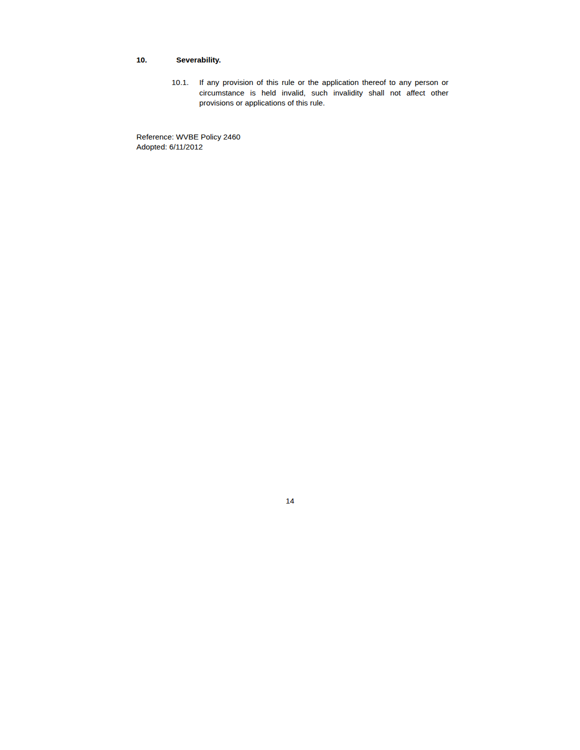10. Severability.
10.1. If any provision of this rule or the application thereof to any person or circumstance is held invalid, such invalidity shall not affect other provisions or applications of this rule.
Reference: WVBE Policy 2460
Adopted: 6/11/2012
14